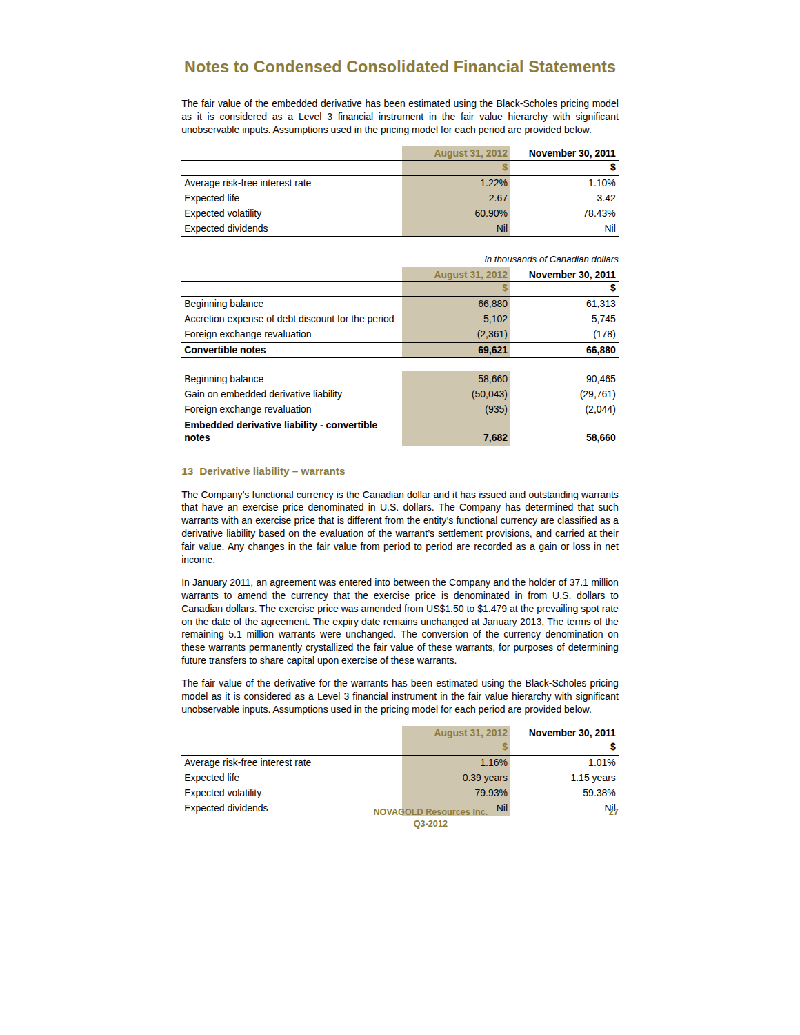Notes to Condensed Consolidated Financial Statements
The fair value of the embedded derivative has been estimated using the Black-Scholes pricing model as it is considered as a Level 3 financial instrument in the fair value hierarchy with significant unobservable inputs. Assumptions used in the pricing model for each period are provided below.
| | August 31, 2012 | November 30, 2011 |
| | $ | $ |
| Average risk-free interest rate | 1.22% | 1.10% |
| Expected life | 2.67 | 3.42 |
| Expected volatility | 60.90% | 78.43% |
| Expected dividends | Nil | Nil |
in thousands of Canadian dollars
| | August 31, 2012 | November 30, 2011 |
| | $ | $ |
| Beginning balance | 66,880 | 61,313 |
| Accretion expense of debt discount for the period | 5,102 | 5,745 |
| Foreign exchange revaluation | (2,361) | (178) |
| Convertible notes | 69,621 | 66,880 |
| Beginning balance | 58,660 | 90,465 |
| Gain on embedded derivative liability | (50,043) | (29,761) |
| Foreign exchange revaluation | (935) | (2,044) |
| Embedded derivative liability - convertible notes | 7,682 | 58,660 |
13 Derivative liability – warrants
The Company’s functional currency is the Canadian dollar and it has issued and outstanding warrants that have an exercise price denominated in U.S. dollars. The Company has determined that such warrants with an exercise price that is different from the entity’s functional currency are classified as a derivative liability based on the evaluation of the warrant’s settlement provisions, and carried at their fair value. Any changes in the fair value from period to period are recorded as a gain or loss in net income.
In January 2011, an agreement was entered into between the Company and the holder of 37.1 million warrants to amend the currency that the exercise price is denominated in from U.S. dollars to Canadian dollars. The exercise price was amended from US$1.50 to $1.479 at the prevailing spot rate on the date of the agreement. The expiry date remains unchanged at January 2013. The terms of the remaining 5.1 million warrants were unchanged. The conversion of the currency denomination on these warrants permanently crystallized the fair value of these warrants, for purposes of determining future transfers to share capital upon exercise of these warrants.
The fair value of the derivative for the warrants has been estimated using the Black-Scholes pricing model as it is considered as a Level 3 financial instrument in the fair value hierarchy with significant unobservable inputs. Assumptions used in the pricing model for each period are provided below.
| | August 31, 2012 | November 30, 2011 |
| | $ | $ |
| Average risk-free interest rate | 1.16% | 1.01% |
| Expected life | 0.39 years | 1.15 years |
| Expected volatility | 79.93% | 59.38% |
| Expected dividends | Nil | Nil |
| | NOVAGOLD Resources Inc. | 27 |
| | Q3-2012 | |